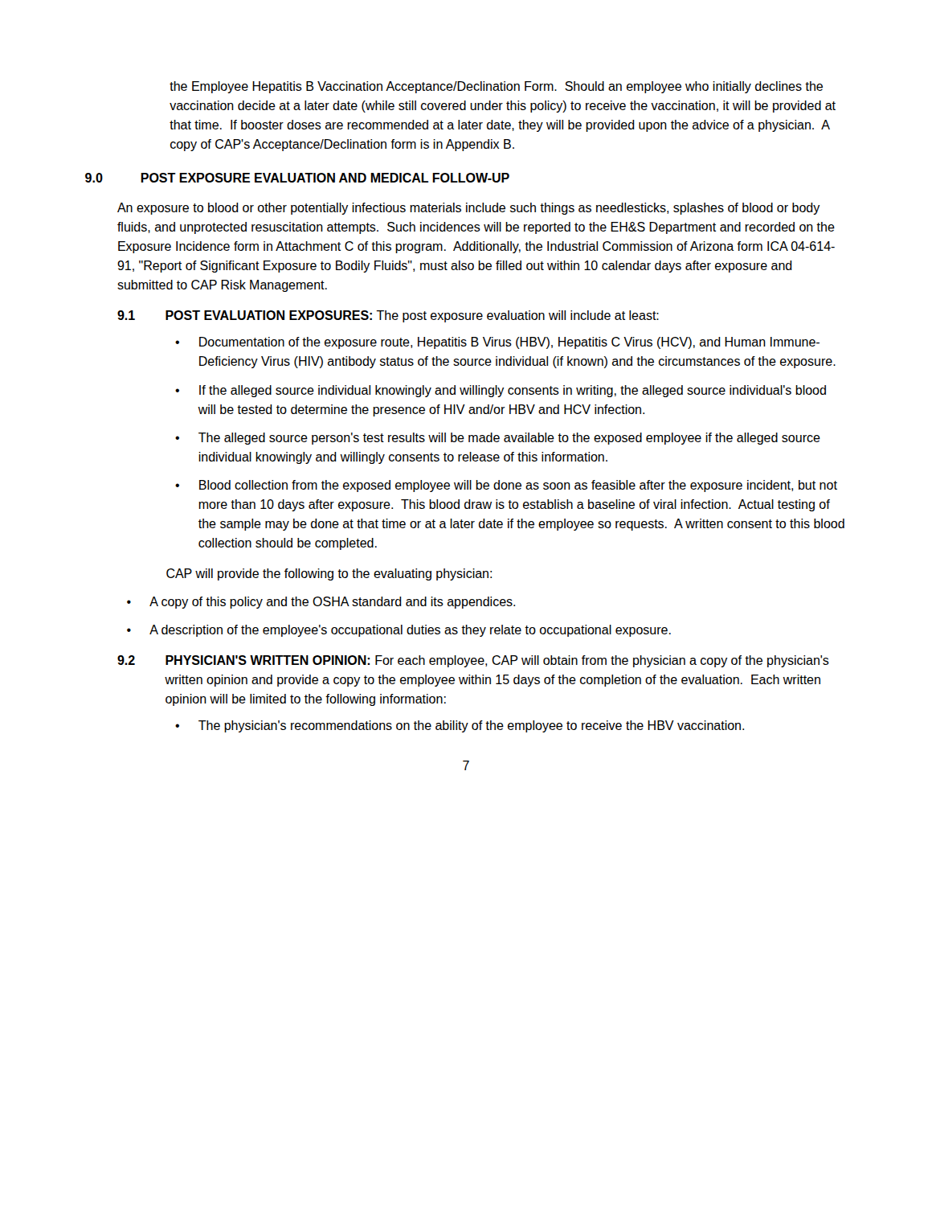the Employee Hepatitis B Vaccination Acceptance/Declination Form. Should an employee who initially declines the vaccination decide at a later date (while still covered under this policy) to receive the vaccination, it will be provided at that time. If booster doses are recommended at a later date, they will be provided upon the advice of a physician. A copy of CAP's Acceptance/Declination form is in Appendix B.
9.0 POST EXPOSURE EVALUATION AND MEDICAL FOLLOW-UP
An exposure to blood or other potentially infectious materials include such things as needlesticks, splashes of blood or body fluids, and unprotected resuscitation attempts. Such incidences will be reported to the EH&S Department and recorded on the Exposure Incidence form in Attachment C of this program. Additionally, the Industrial Commission of Arizona form ICA 04-614-91, "Report of Significant Exposure to Bodily Fluids", must also be filled out within 10 calendar days after exposure and submitted to CAP Risk Management.
9.1 POST EVALUATION EXPOSURES: The post exposure evaluation will include at least:
Documentation of the exposure route, Hepatitis B Virus (HBV), Hepatitis C Virus (HCV), and Human Immune-Deficiency Virus (HIV) antibody status of the source individual (if known) and the circumstances of the exposure.
If the alleged source individual knowingly and willingly consents in writing, the alleged source individual's blood will be tested to determine the presence of HIV and/or HBV and HCV infection.
The alleged source person's test results will be made available to the exposed employee if the alleged source individual knowingly and willingly consents to release of this information.
Blood collection from the exposed employee will be done as soon as feasible after the exposure incident, but not more than 10 days after exposure. This blood draw is to establish a baseline of viral infection. Actual testing of the sample may be done at that time or at a later date if the employee so requests. A written consent to this blood collection should be completed.
CAP will provide the following to the evaluating physician:
A copy of this policy and the OSHA standard and its appendices.
A description of the employee's occupational duties as they relate to occupational exposure.
9.2 PHYSICIAN'S WRITTEN OPINION: For each employee, CAP will obtain from the physician a copy of the physician's written opinion and provide a copy to the employee within 15 days of the completion of the evaluation. Each written opinion will be limited to the following information:
The physician's recommendations on the ability of the employee to receive the HBV vaccination.
7